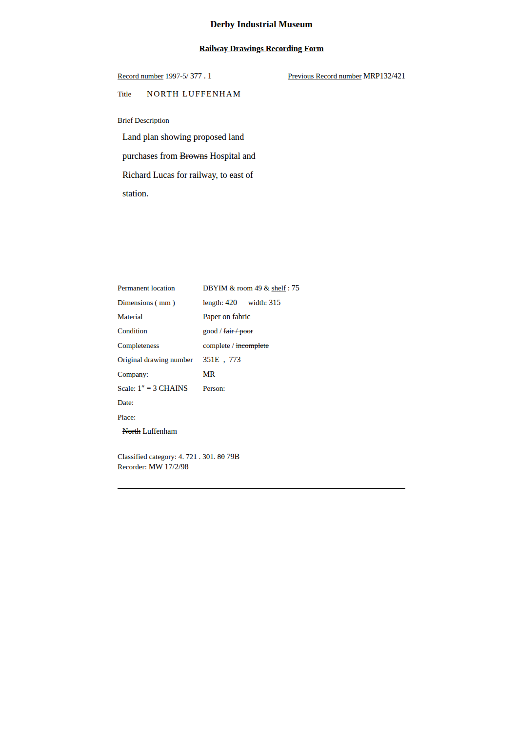Derby Industrial Museum
Railway Drawings Recording Form
Record number 1997-5/ 377 . 1
Previous Record number MRP132/421
Title
NORTH LUFFENHAM
Brief Description
Land plan showing proposed land
purchases from Browns Hospital and
Richard Lucas for railway, to east of
station.
Permanent location
DBYIM & room 49 & shelf : 75
Dimensions ( mm )
length: 420 width: 315
Material
Paper on fabric
Condition
good / fair / poor
Completeness
complete / incomplete
Original drawing number
351E , 773
Company:
MR
Scale: 1″ = 3 CHAINS
Person:
Date:
Place:
North Luffenham
Classified category: 4. 721 . 301. 80 79B
Recorder: MW 17/2/98